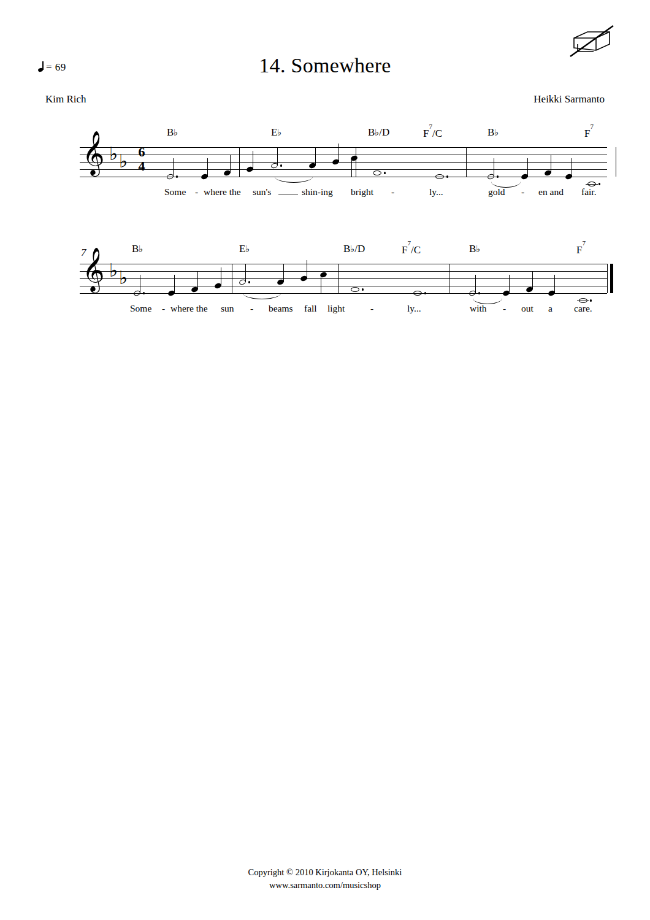= 69
14. Somewhere
Kim Rich Heikki Sarmanto
B♭
E♭
B♭/D
F7/C
B♭
F7
𝄞
♭♭
6
4
Some - where the sun's shin-ing bright - ly... gold - en and fair.
7
B♭
E♭
B♭/D
F7/C
B♭
F7
𝄞
♭♭
Some - where the sun - beams fall light - ly... with - out a care.
Copyright © 2010 Kirjokanta OY, Helsinki
www.sarmanto.com/musicshop